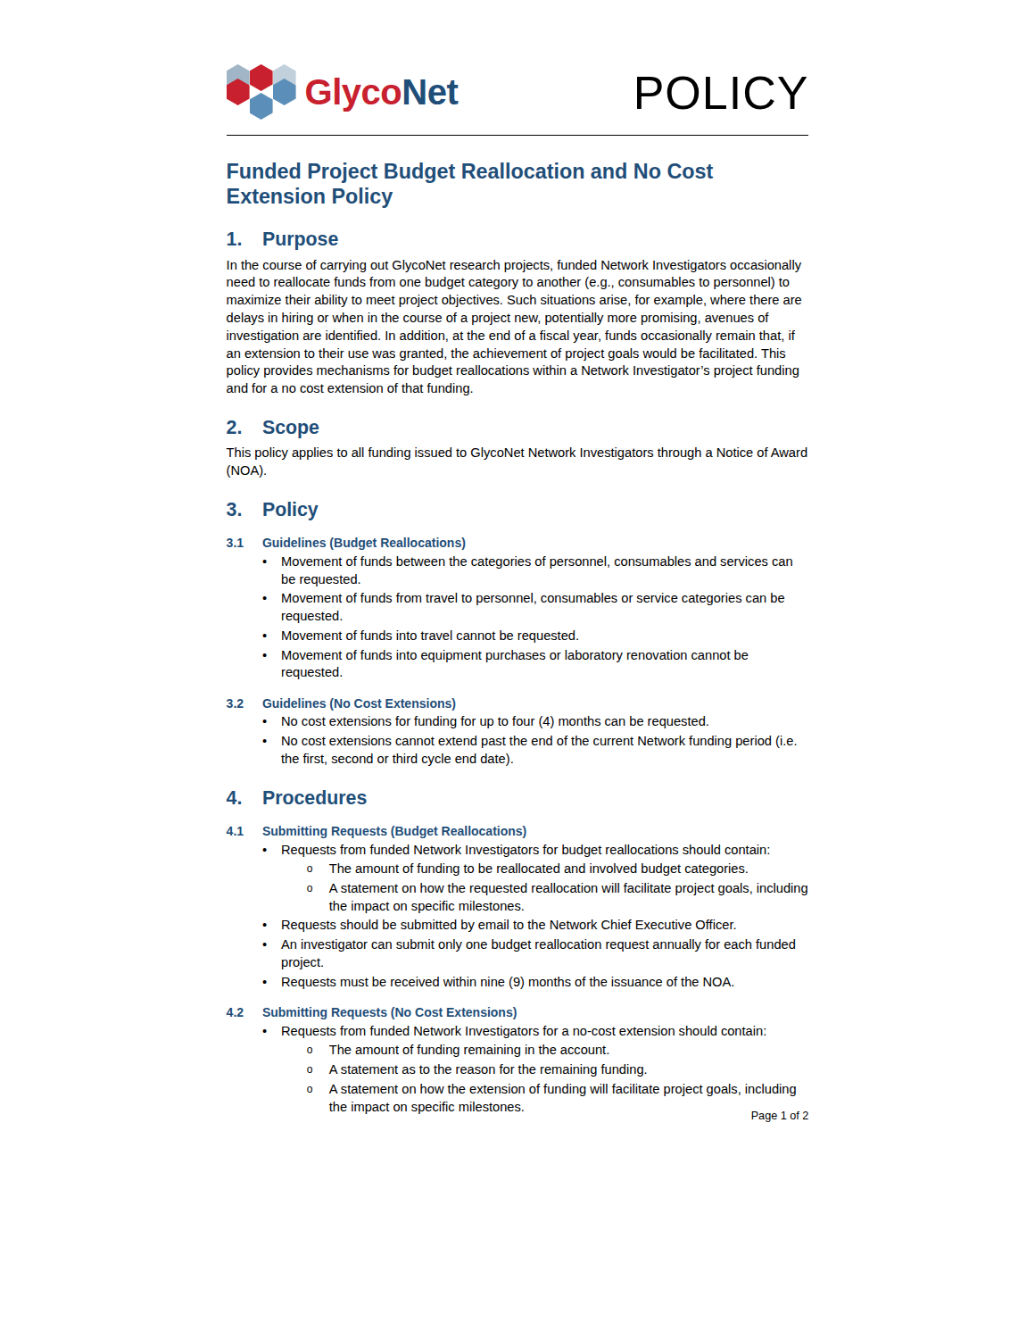Glyco Net
POLICY
Funded Project Budget Reallocation and No Cost Extension Policy
1. Purpose
In the course of carrying out GlycoNet research projects, funded Network Investigators occasionally need to reallocate funds from one budget category to another (e.g., consumables to personnel) to maximize their ability to meet project objectives. Such situations arise, for example, where there are delays in hiring or when in the course of a project new, potentially more promising, avenues of investigation are identified. In addition, at the end of a fiscal year, funds occasionally remain that, if an extension to their use was granted, the achievement of project goals would be facilitated. This policy provides mechanisms for budget reallocations within a Network Investigator’s project funding and for a no cost extension of that funding.
2. Scope
This policy applies to all funding issued to GlycoNet Network Investigators through a Notice of Award (NOA).
3. Policy
3.1 Guidelines (Budget Reallocations)
Movement of funds between the categories of personnel, consumables and services can be requested.
Movement of funds from travel to personnel, consumables or service categories can be requested.
Movement of funds into travel cannot be requested.
Movement of funds into equipment purchases or laboratory renovation cannot be requested.
3.2 Guidelines (No Cost Extensions)
No cost extensions for funding for up to four (4) months can be requested.
No cost extensions cannot extend past the end of the current Network funding period (i.e. the first, second or third cycle end date).
4. Procedures
4.1 Submitting Requests (Budget Reallocations)
Requests from funded Network Investigators for budget reallocations should contain:
The amount of funding to be reallocated and involved budget categories.
A statement on how the requested reallocation will facilitate project goals, including the impact on specific milestones.
Requests should be submitted by email to the Network Chief Executive Officer.
An investigator can submit only one budget reallocation request annually for each funded project.
Requests must be received within nine (9) months of the issuance of the NOA.
4.2 Submitting Requests (No Cost Extensions)
Requests from funded Network Investigators for a no-cost extension should contain:
The amount of funding remaining in the account.
A statement as to the reason for the remaining funding.
A statement on how the extension of funding will facilitate project goals, including the impact on specific milestones.
Page 1 of 2